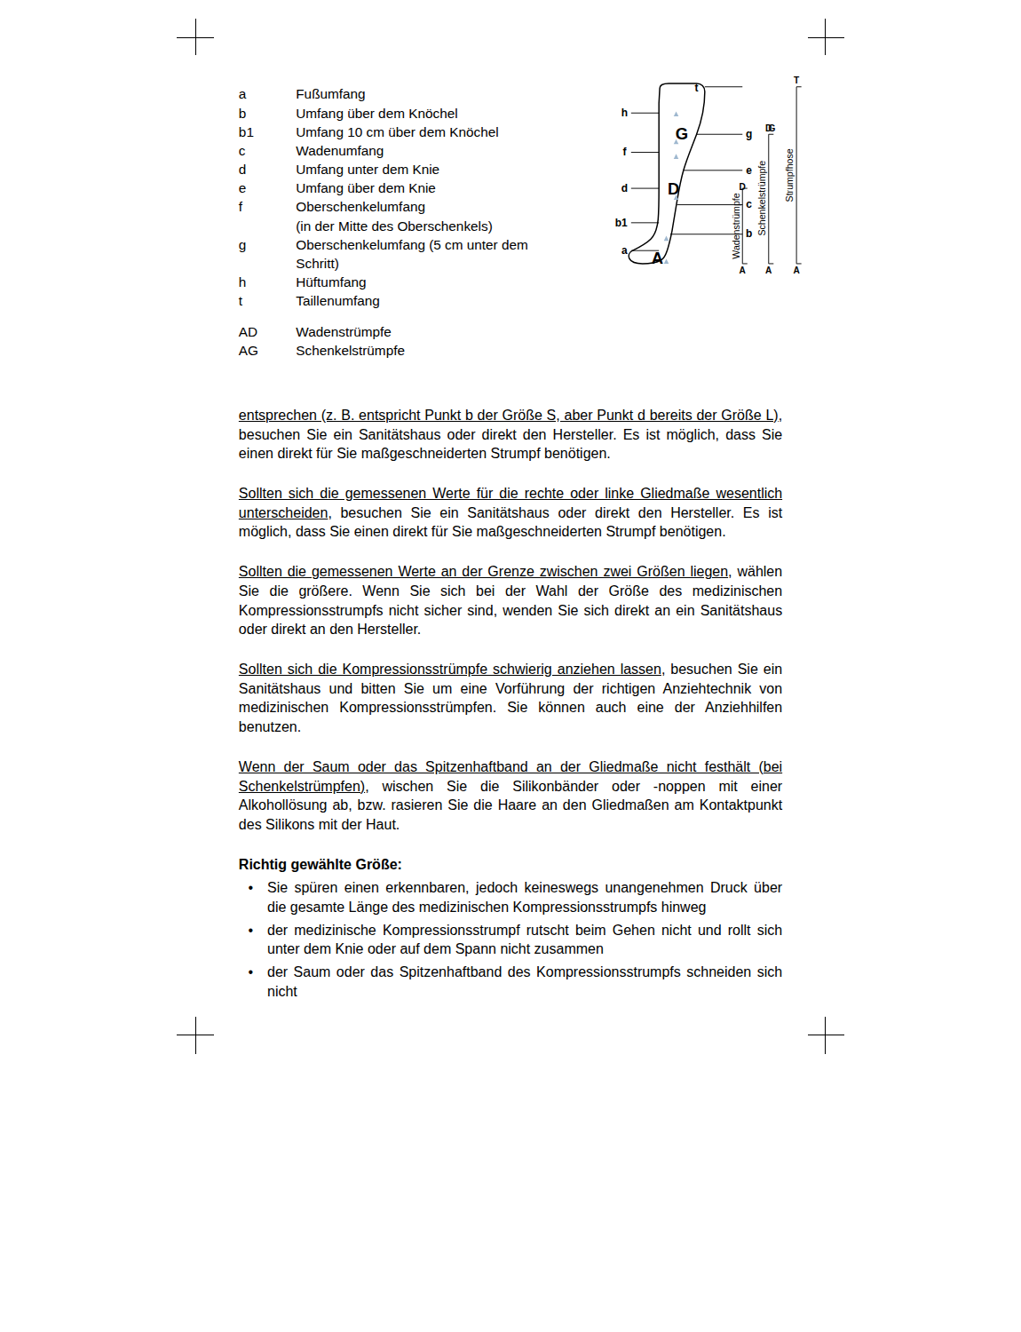| a | Fußumfang |
| b | Umfang über dem Knöchel |
| b1 | Umfang 10 cm über dem Knöchel |
| c | Wadenumfang |
| d | Umfang unter dem Knie |
| e | Umfang über dem Knie |
| f | Oberschenkelumfang |
| | (in der Mitte des Oberschenkels) |
| g | Oberschenkelumfang (5 cm unter dem Schritt) |
| h | Hüftumfang |
| t | Taillenumfang |
| AD | Wadenstrümpfe |
| AG | Schenkelstrümpfe |
t h g G f e d D c b1 b a A Wadenstrümpfe A D Schenkelstrümpfe A D Strumpfhose A T G
entsprechen (z. B. entspricht Punkt b der Größe S, aber Punkt d bereits der Größe L), besuchen Sie ein Sanitätshaus oder direkt den Hersteller. Es ist möglich, dass Sie einen direkt für Sie maßgeschneiderten Strumpf benötigen.
Sollten sich die gemessenen Werte für die rechte oder linke Gliedmaße wesentlich unterscheiden, besuchen Sie ein Sanitätshaus oder direkt den Hersteller. Es ist möglich, dass Sie einen direkt für Sie maßgeschneiderten Strumpf benötigen.
Sollten die gemessenen Werte an der Grenze zwischen zwei Größen liegen, wählen Sie die größere. Wenn Sie sich bei der Wahl der Größe des medizinischen Kompressionsstrumpfs nicht sicher sind, wenden Sie sich direkt an ein Sanitätshaus oder direkt an den Hersteller.
Sollten sich die Kompressionsstrümpfe schwierig anziehen lassen, besuchen Sie ein Sanitätshaus und bitten Sie um eine Vorführung der richtigen Anziehtechnik von medizinischen Kompressionsstrümpfen. Sie können auch eine der Anziehhilfen benutzen.
Wenn der Saum oder das Spitzenhaftband an der Gliedmaße nicht festhält (bei Schenkelstrümpfen), wischen Sie die Silikonbänder oder -noppen mit einer Alkohollösung ab, bzw. rasieren Sie die Haare an den Gliedmaßen am Kontaktpunkt des Silikons mit der Haut.
Richtig gewählte Größe:
Sie spüren einen erkennbaren, jedoch keineswegs unangenehmen Druck über die gesamte Länge des medizinischen Kompressionsstrumpfs hinweg
der medizinische Kompressionsstrumpf rutscht beim Gehen nicht und rollt sich unter dem Knie oder auf dem Spann nicht zusammen
der Saum oder das Spitzenhaftband des Kompressionsstrumpfs schneiden sich nicht